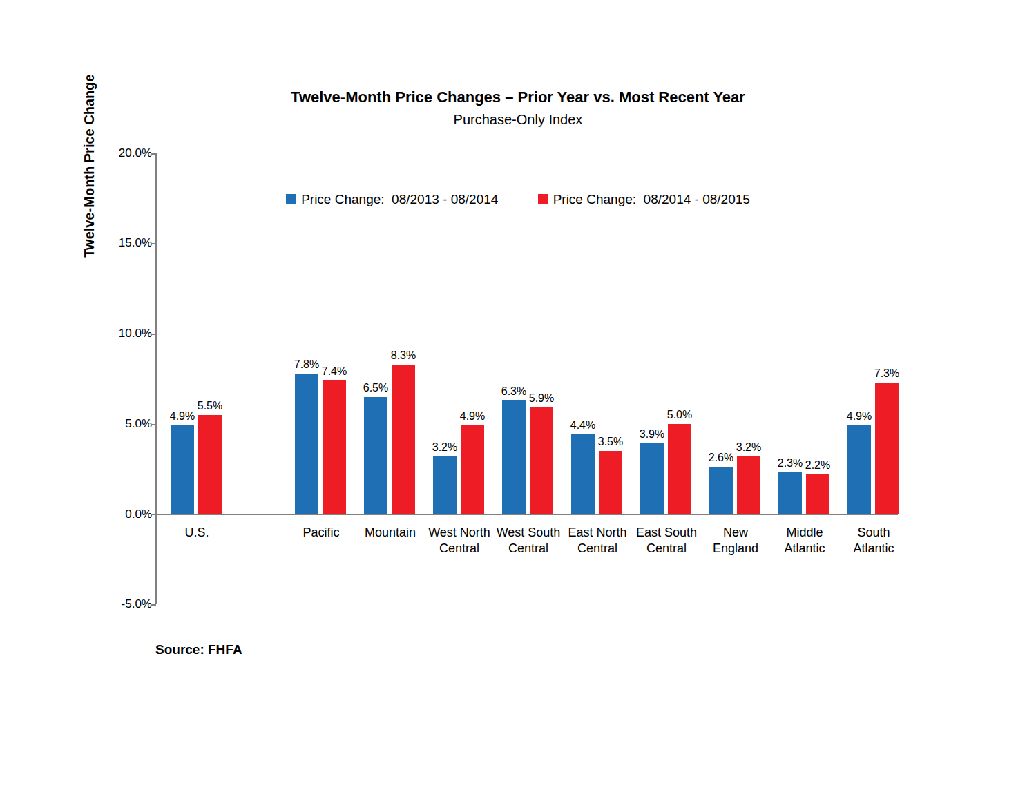Twelve-Month Price Changes – Prior Year vs. Most Recent Year
Purchase-Only Index
Price Change: 08/2013 - 08/2014 Price Change: 08/2014 - 08/2015
Twelve-Month Price Change
20.0%
15.0%
10.0%
5.0%
0.0%
-5.0%
4.9%
5.5%
7.8%
7.4%
6.5%
8.3%
3.2%
4.9%
6.3%
5.9%
4.4%
3.5%
3.9%
5.0%
2.6%
3.2%
2.3%
2.2%
4.9%
7.3%
U.S.
Pacific
Mountain
West North
Central
West South
Central
East North
Central
East South
Central
New
England
Middle
Atlantic
South
Atlantic
Source: FHFA